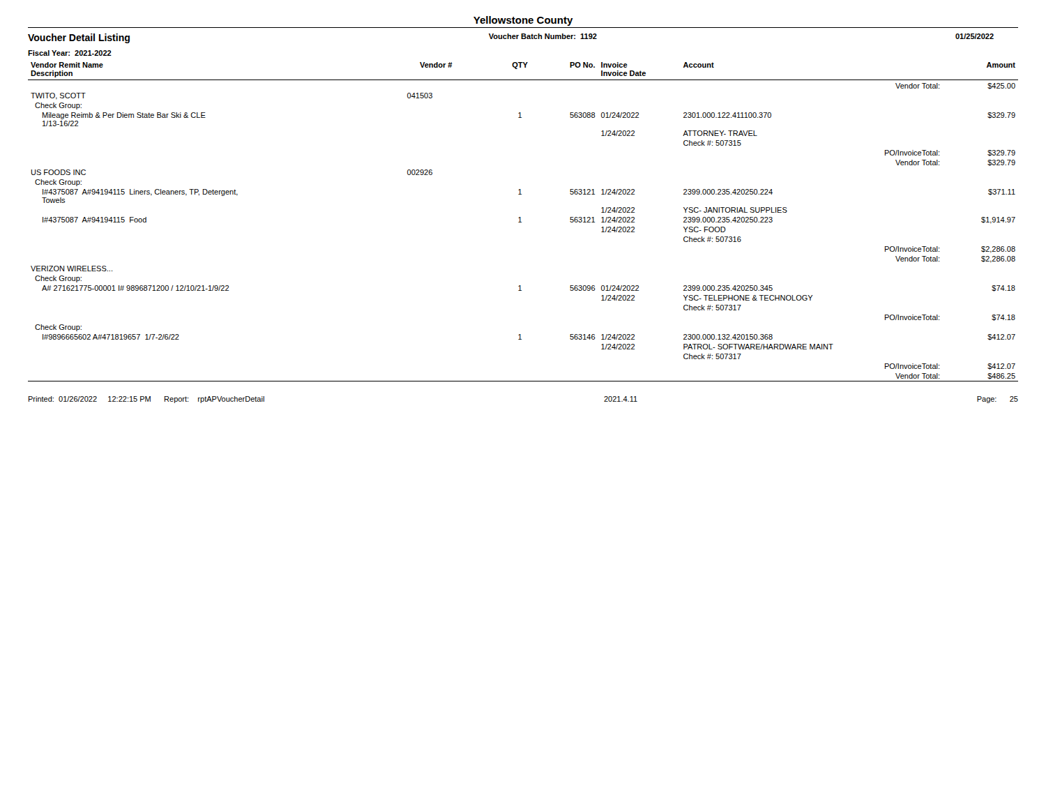Yellowstone County
Voucher Detail Listing
Voucher Batch Number: 1192
01/25/2022
Fiscal Year: 2021-2022
| Vendor Remit Name Description | Vendor # | QTY | PO No. | Invoice Invoice Date | Account | Amount |
| --- | --- | --- | --- | --- | --- | --- |
| | Vendor Total: | $425.00 |
| TWITO, SCOTT | 041503 | |
| Check Group: | |
| Mileage Reimb & Per Diem State Bar Ski & CLE 1/13-16/22 | | 1 | 563088 | 01/24/2022 | 2301.000.122.411100.370 | $329.79 |
| | 1/24/2022 | ATTORNEY- TRAVEL | |
| | Check #: 507315 | |
| | PO/InvoiceTotal: | $329.79 |
| | Vendor Total: | $329.79 |
| US FOODS INC | 002926 | |
| Check Group: | |
| I#4375087 A#94194115 Liners, Cleaners, TP, Detergent, Towels | | 1 | 563121 | 1/24/2022 | 2399.000.235.420250.224 | $371.11 |
| | 1/24/2022 | YSC- JANITORIAL SUPPLIES | |
| I#4375087 A#94194115 Food | | 1 | 563121 | 1/24/2022 | 2399.000.235.420250.223 | $1,914.97 |
| | 1/24/2022 | YSC- FOOD | |
| | Check #: 507316 | |
| | PO/InvoiceTotal: | $2,286.08 |
| | Vendor Total: | $2,286.08 |
| VERIZON WIRELESS... | |
| Check Group: | |
| A# 271621775-00001 I# 9896871200 / 12/10/21-1/9/22 | | 1 | 563096 | 01/24/2022 | 2399.000.235.420250.345 | $74.18 |
| | 1/24/2022 | YSC- TELEPHONE & TECHNOLOGY | |
| | Check #: 507317 | |
| | PO/InvoiceTotal: | $74.18 |
| Check Group: | |
| I#9896665602 A#471819657 1/7-2/6/22 | | 1 | 563146 | 1/24/2022 | 2300.000.132.420150.368 | $412.07 |
| | 1/24/2022 | PATROL- SOFTWARE/HARDWARE MAINT | |
| | Check #: 507317 | |
| | PO/InvoiceTotal: | $412.07 |
| | Vendor Total: | $486.25 |
Printed: 01/26/2022 12:22:15 PM Report: rptAPVoucherDetail
2021.4.11
Page: 25